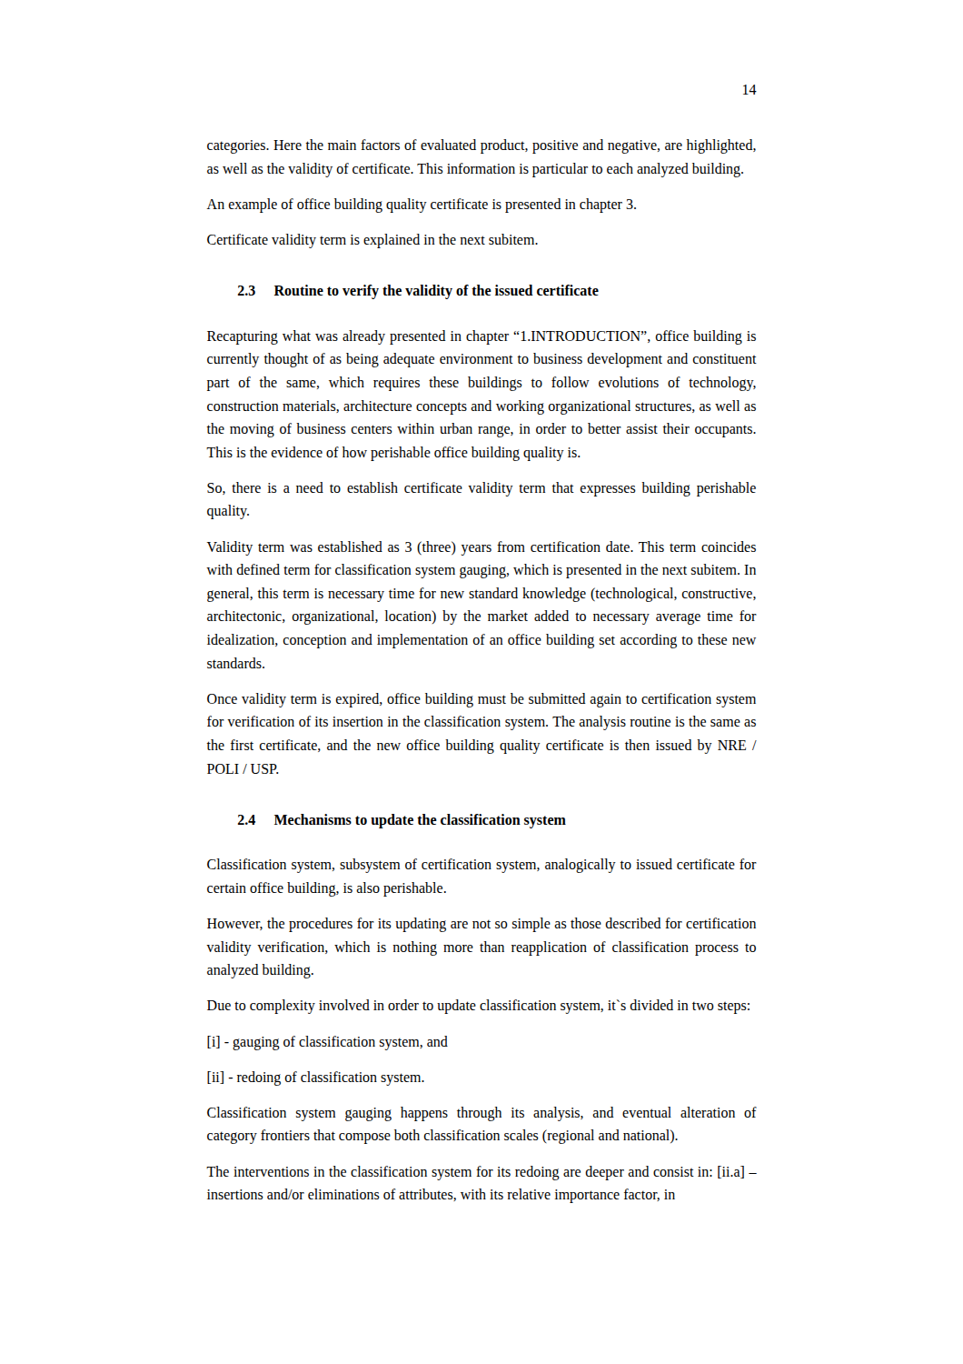14
categories. Here the main factors of evaluated product, positive and negative, are highlighted, as well as the validity of certificate. This information is particular to each analyzed building.
An example of office building quality certificate is presented in chapter 3.
Certificate validity term is explained in the next subitem.
2.3 Routine to verify the validity of the issued certificate
Recapturing what was already presented in chapter “1.INTRODUCTION”, office building is currently thought of as being adequate environment to business development and constituent part of the same, which requires these buildings to follow evolutions of technology, construction materials, architecture concepts and working organizational structures, as well as the moving of business centers within urban range, in order to better assist their occupants. This is the evidence of how perishable office building quality is.
So, there is a need to establish certificate validity term that expresses building perishable quality.
Validity term was established as 3 (three) years from certification date. This term coincides with defined term for classification system gauging, which is presented in the next subitem. In general, this term is necessary time for new standard knowledge (technological, constructive, architectonic, organizational, location) by the market added to necessary average time for idealization, conception and implementation of an office building set according to these new standards.
Once validity term is expired, office building must be submitted again to certification system for verification of its insertion in the classification system. The analysis routine is the same as the first certificate, and the new office building quality certificate is then issued by NRE / POLI / USP.
2.4 Mechanisms to update the classification system
Classification system, subsystem of certification system, analogically to issued certificate for certain office building, is also perishable.
However, the procedures for its updating are not so simple as those described for certification validity verification, which is nothing more than reapplication of classification process to analyzed building.
Due to complexity involved in order to update classification system, it`s divided in two steps:
[i] - gauging of classification system, and
[ii] - redoing of classification system.
Classification system gauging happens through its analysis, and eventual alteration of category frontiers that compose both classification scales (regional and national).
The interventions in the classification system for its redoing are deeper and consist in: [ii.a] – insertions and/or eliminations of attributes, with its relative importance factor, in